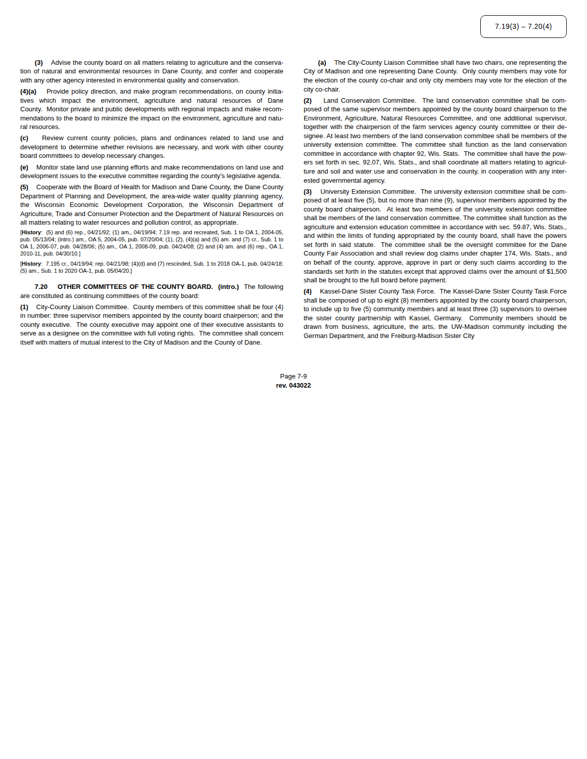7.19(3) – 7.20(4)
(3) Advise the county board on all matters relating to agriculture and the conservation of natural and environmental resources in Dane County, and confer and cooperate with any other agency interested in environmental quality and conservation.
(4)(a) Provide policy direction, and make program recommendations, on county initiatives which impact the environment, agriculture and natural resources of Dane County. Monitor private and public developments with regional impacts and make recommendations to the board to minimize the impact on the environment, agriculture and natural resources.
(c) Review current county policies, plans and ordinances related to land use and develop­ment to determine whether revisions are necessary, and work with other county board committees to develop necessary changes.
(e) Monitor state land use planning efforts and make recommendations on land use and development issues to the executive committee regarding the county's legislative agenda.
(5) Cooperate with the Board of Health for Madison and Dane County, the Dane County Department of Planning and Development, the area-wide water quality planning agency, the Wisconsin Economic Development Corporation, the Wisconsin Department of Agriculture, Trade and Consumer Protection and the Department of Natural Resources on all matters relating to water resources and pollution control, as appropriate.
[History: (5) and (6) rep., 04/21/92; (1) am., 04/19/94; 7.19 rep. and recreated, Sub. 1 to OA 1, 2004-05, pub. 05/13/04; (intro.) am., OA 5, 2004-05, pub. 07/20/04; (1), (2), (4)(a) and (5) am. and (7) cr., Sub. 1 to OA 1, 2006-07, pub. 04/28/06; (5) am., OA 1, 2008-09, pub. 04/24/08; (2) and (4) am. and (6) rep., OA 1, 2010-11, pub. 04/30/10.]
[History: 7.195 cr., 04/19/94; rep. 04/21/98; (4)(d) and (7) rescinded, Sub. 1 to 2018 OA-1, pub. 04/24/18; (5) am., Sub. 1 to 2020 OA-1, pub. 05/04/20.]
7.20 OTHER COMMITTEES OF THE COUNTY BOARD. (intro.) The following are constituted as continuing committees of the county board:
(1) City-County Liaison Committee. County members of this committee shall be four (4) in number: three supervisor members appointed by the county board chairperson; and the county executive. The county executive may appoint one of their executive assistants to serve as a designee on the committee with full voting rights. The committee shall concern itself with matters of mutual interest to the City of Madison and the County of Dane.
(a) The City-County Liaison Committee shall have two chairs, one representing the City of Madison and one representing Dane County. Only county members may vote for the election of the county co-chair and only city members may vote for the election of the city co-chair.
(2) Land Conservation Committee. The land conservation committee shall be composed of the same supervisor members appointed by the county board chairperson to the Environment, Agriculture, Natural Resources Committee, and one additional supervisor, together with the chairperson of the farm services agency county committee or their designee. At least two members of the land conservation committee shall be members of the university extension committee. The committee shall function as the land conservation committee in accordance with chapter 92, Wis. Stats. The committee shall have the powers set forth in sec. 92.07, Wis. Stats., and shall coordinate all matters relating to agriculture and soil and water use and conservation in the county, in cooperation with any interested governmental agency.
(3) University Extension Committee. The university extension committee shall be composed of at least five (5), but no more than nine (9), supervisor members appointed by the county board chairperson. At least two members of the university extension committee shall be members of the land conservation committee. The committee shall function as the agriculture and extension education committee in accordance with sec. 59.87, Wis. Stats., and within the limits of funding appropriated by the county board, shall have the powers set forth in said statute. The committee shall be the oversight committee for the Dane County Fair Association and shall review dog claims under chapter 174, Wis. Stats., and on behalf of the county, approve, approve in part or deny such claims according to the standards set forth in the statutes except that approved claims over the amount of $1,500 shall be brought to the full board before payment.
(4) Kassel-Dane Sister County Task Force. The Kassel-Dane Sister County Task Force shall be composed of up to eight (8) members appointed by the county board chairperson, to include up to five (5) community members and at least three (3) supervisors to oversee the sister county partnership with Kassel, Germany. Community members should be drawn from business, agriculture, the arts, the UW-Madison community including the German Department, and the Freiburg-Madison Sister City
Page 7-9
rev. 043022